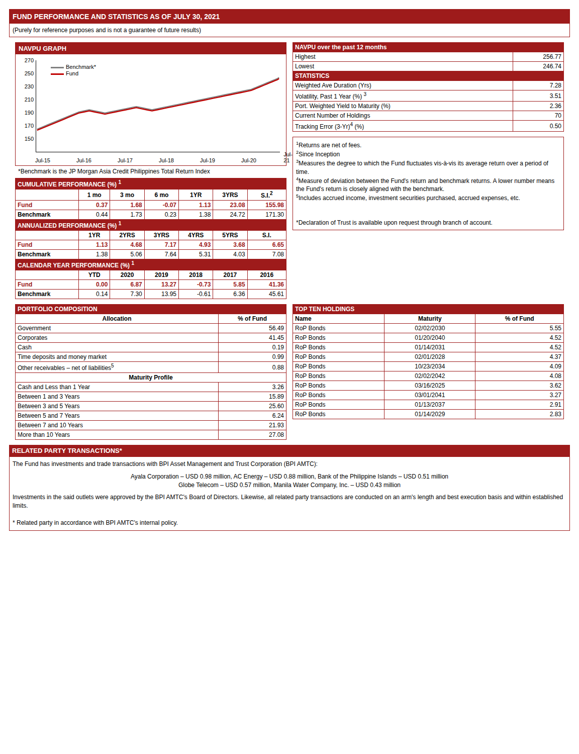FUND PERFORMANCE AND STATISTICS AS OF JULY 30, 2021
(Purely for reference purposes and is not a guarantee of future results)
| NAVPU GRAPH 270 250 230 210 190 170 150 Benchmark* Fund Jul-15 Jul-16 Jul-17 Jul-18 Jul-19 Jul-20 Jul-21 *Benchmark is the JP Morgan Asia Credit Philippines Total Return Index / CUMULATIVE PERFORMANCE (%) 1 / / --- / / / 1 mo / 3 mo / 6 mo / 1YR / 3YRS / S.I. 2 / / Fund / 0.37 / 1.68 / -0.07 / 1.13 / 23.08 / 155.98 / / Benchmark / 0.44 / 1.73 / 0.23 / 1.38 / 24.72 / 171.30 / / ANNUALIZED PERFORMANCE (%) 1 / / / 1YR / 2YRS / 3YRS / 4YRS / 5YRS / S.I. / / Fund / 1.13 / 4.68 / 7.17 / 4.93 / 3.68 / 6.65 / / Benchmark / 1.38 / 5.06 / 7.64 / 5.31 / 4.03 / 7.08 / / CALENDAR YEAR PERFORMANCE (%) 1 / / / YTD / 2020 / 2019 / 2018 / 2017 / 2016 / / Fund / 0.00 / 6.87 / 13.27 / -0.73 / 5.85 / 41.36 / / Benchmark / 0.14 / 7.30 / 13.95 / -0.61 / 6.36 / 45.61 / | / NAVPU over the past 12 months / / --- / / Highest / 256.77 / / Lowest / 246.74 / / STATISTICS / / Weighted Ave Duration (Yrs) / 7.28 / / Volatility, Past 1 Year (%) 3 / 3.51 / / Port. Weighted Yield to Maturity (%) / 2.36 / / Current Number of Holdings / 70 / / Tracking Error (3-Yr) 4 (%) / 0.50 / 1 Returns are net of fees. 2 Since Inception 3 Measures the degree to which the Fund fluctuates vis-à-vis its average return over a period of time. 4 Measure of deviation between the Fund's return and benchmark returns. A lower number means the Fund's return is closely aligned with the benchmark. 5 Includes accrued income, investment securities purchased, accrued expenses, etc. *Declaration of Trust is available upon request through branch of account. |
| / PORTFOLIO COMPOSITION / / --- / / Allocation / % of Fund / / Government / 56.49 / / Corporates / 41.45 / / Cash / 0.19 / / Time deposits and money market / 0.99 / / Other receivables – net of liabilities 5 / 0.88 / / Maturity Profile / / Cash and Less than 1 Year / 3.26 / / Between 1 and 3 Years / 15.89 / / Between 3 and 5 Years / 25.60 / / Between 5 and 7 Years / 6.24 / / Between 7 and 10 Years / 21.93 / / More than 10 Years / 27.08 / | / TOP TEN HOLDINGS / / --- / / Name / Maturity / % of Fund / / RoP Bonds / 02/02/2030 / 5.55 / / RoP Bonds / 01/20/2040 / 4.52 / / RoP Bonds / 01/14/2031 / 4.52 / / RoP Bonds / 02/01/2028 / 4.37 / / RoP Bonds / 10/23/2034 / 4.09 / / RoP Bonds / 02/02/2042 / 4.08 / / RoP Bonds / 03/16/2025 / 3.62 / / RoP Bonds / 03/01/2041 / 3.27 / / RoP Bonds / 01/13/2037 / 2.91 / / RoP Bonds / 01/14/2029 / 2.83 / |
RELATED PARTY TRANSACTIONS*
The Fund has investments and trade transactions with BPI Asset Management and Trust Corporation (BPI AMTC):
Ayala Corporation – USD 0.98 million, AC Energy – USD 0.88 million, Bank of the Philippine Islands – USD 0.51 million
Globe Telecom – USD 0.57 million, Manila Water Company, Inc. – USD 0.43 million
Investments in the said outlets were approved by the BPI AMTC's Board of Directors. Likewise, all related party transactions are conducted on an arm's length and best execution basis and within established limits.
* Related party in accordance with BPI AMTC's internal policy.